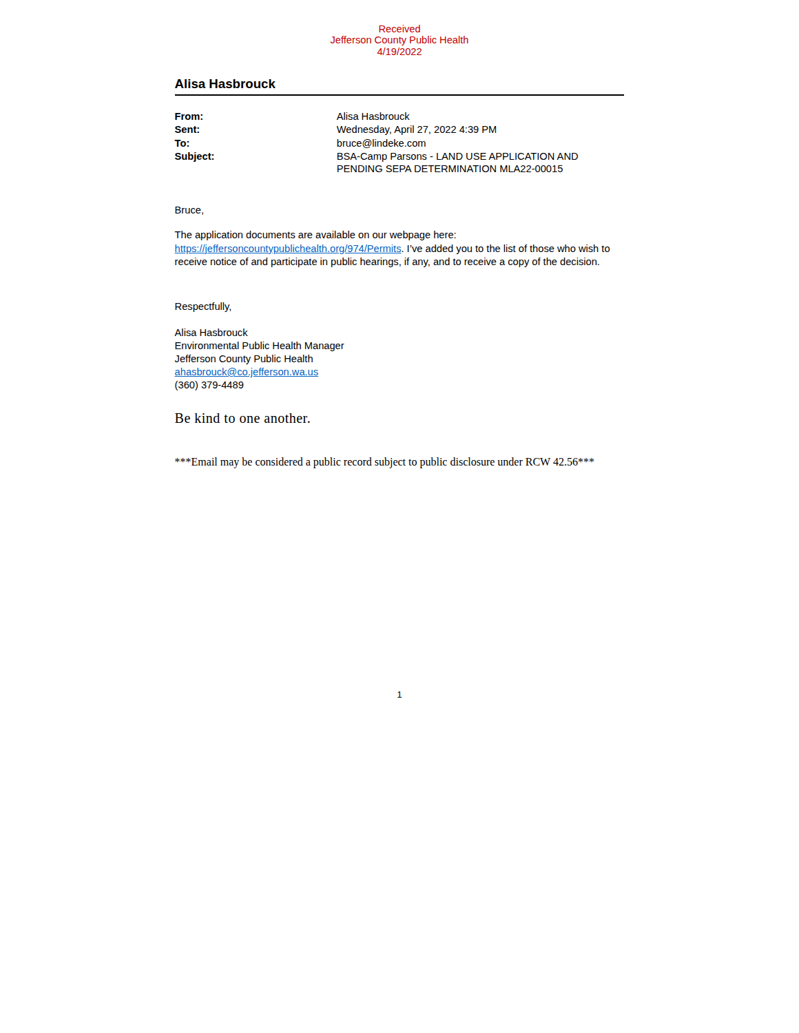Received
Jefferson County Public Health
4/19/2022
Alisa Hasbrouck
| From: | Alisa Hasbrouck |
| Sent: | Wednesday, April 27, 2022 4:39 PM |
| To: | bruce@lindeke.com |
| Subject: | BSA-Camp Parsons - LAND USE APPLICATION AND PENDING SEPA DETERMINATION MLA22-00015 |
Bruce,
The application documents are available on our webpage here: https://jeffersoncountypublichealth.org/974/Permits. I’ve added you to the list of those who wish to receive notice of and participate in public hearings, if any, and to receive a copy of the decision.
Respectfully,
Alisa Hasbrouck
Environmental Public Health Manager
Jefferson County Public Health
ahasbrouck@co.jefferson.wa.us
(360) 379-4489
Be kind to one another.
***Email may be considered a public record subject to public disclosure under RCW 42.56***
1